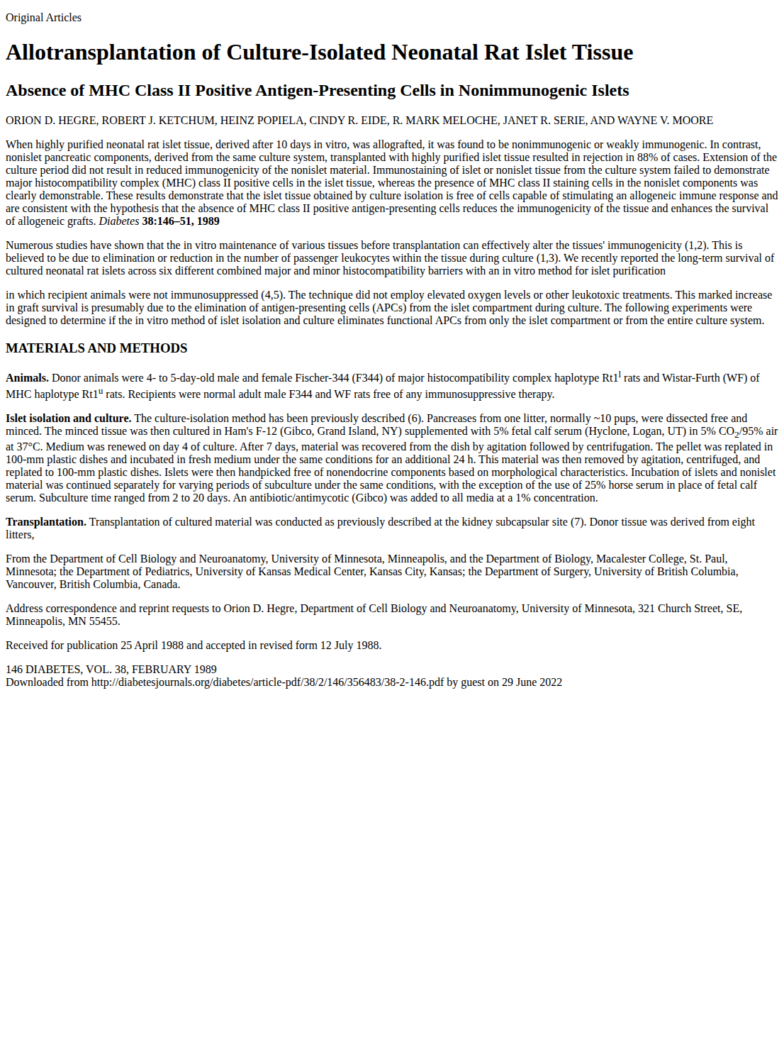Original Articles
Allotransplantation of Culture-Isolated Neonatal Rat Islet Tissue
Absence of MHC Class II Positive Antigen-Presenting Cells in Nonimmunogenic Islets
ORION D. HEGRE, ROBERT J. KETCHUM, HEINZ POPIELA, CINDY R. EIDE, R. MARK MELOCHE, JANET R. SERIE, AND WAYNE V. MOORE
When highly purified neonatal rat islet tissue, derived after 10 days in vitro, was allografted, it was found to be nonimmunogenic or weakly immunogenic. In contrast, nonislet pancreatic components, derived from the same culture system, transplanted with highly purified islet tissue resulted in rejection in 88% of cases. Extension of the culture period did not result in reduced immunogenicity of the nonislet material. Immunostaining of islet or nonislet tissue from the culture system failed to demonstrate major histocompatibility complex (MHC) class II positive cells in the islet tissue, whereas the presence of MHC class II staining cells in the nonislet components was clearly demonstrable. These results demonstrate that the islet tissue obtained by culture isolation is free of cells capable of stimulating an allogeneic immune response and are consistent with the hypothesis that the absence of MHC class II positive antigen-presenting cells reduces the immunogenicity of the tissue and enhances the survival of allogeneic grafts. Diabetes 38:146–51, 1989
Numerous studies have shown that the in vitro maintenance of various tissues before transplantation can effectively alter the tissues' immunogenicity (1,2). This is believed to be due to elimination or reduction in the number of passenger leukocytes within the tissue during culture (1,3). We recently reported the long-term survival of cultured neonatal rat islets across six different combined major and minor histocompatibility barriers with an in vitro method for islet purification
in which recipient animals were not immunosuppressed (4,5). The technique did not employ elevated oxygen levels or other leukotoxic treatments. This marked increase in graft survival is presumably due to the elimination of antigen-presenting cells (APCs) from the islet compartment during culture. The following experiments were designed to determine if the in vitro method of islet isolation and culture eliminates functional APCs from only the islet compartment or from the entire culture system.
MATERIALS AND METHODS
Animals. Donor animals were 4- to 5-day-old male and female Fischer-344 (F344) of major histocompatibility complex haplotype Rt1l rats and Wistar-Furth (WF) of MHC haplotype Rt1u rats. Recipients were normal adult male F344 and WF rats free of any immunosuppressive therapy.
Islet isolation and culture. The culture-isolation method has been previously described (6). Pancreases from one litter, normally ~10 pups, were dissected free and minced. The minced tissue was then cultured in Ham's F-12 (Gibco, Grand Island, NY) supplemented with 5% fetal calf serum (Hyclone, Logan, UT) in 5% CO2/95% air at 37°C. Medium was renewed on day 4 of culture. After 7 days, material was recovered from the dish by agitation followed by centrifugation. The pellet was replated in 100-mm plastic dishes and incubated in fresh medium under the same conditions for an additional 24 h. This material was then removed by agitation, centrifuged, and replated to 100-mm plastic dishes. Islets were then handpicked free of nonendocrine components based on morphological characteristics. Incubation of islets and nonislet material was continued separately for varying periods of subculture under the same conditions, with the exception of the use of 25% horse serum in place of fetal calf serum. Subculture time ranged from 2 to 20 days. An antibiotic/antimycotic (Gibco) was added to all media at a 1% concentration.
Transplantation. Transplantation of cultured material was conducted as previously described at the kidney subcapsular site (7). Donor tissue was derived from eight litters,
From the Department of Cell Biology and Neuroanatomy, University of Minnesota, Minneapolis, and the Department of Biology, Macalester College, St. Paul, Minnesota; the Department of Pediatrics, University of Kansas Medical Center, Kansas City, Kansas; the Department of Surgery, University of British Columbia, Vancouver, British Columbia, Canada.
Address correspondence and reprint requests to Orion D. Hegre, Department of Cell Biology and Neuroanatomy, University of Minnesota, 321 Church Street, SE, Minneapolis, MN 55455.
Received for publication 25 April 1988 and accepted in revised form 12 July 1988.
146 DIABETES, VOL. 38, FEBRUARY 1989
Downloaded from http://diabetesjournals.org/diabetes/article-pdf/38/2/146/356483/38-2-146.pdf by guest on 29 June 2022